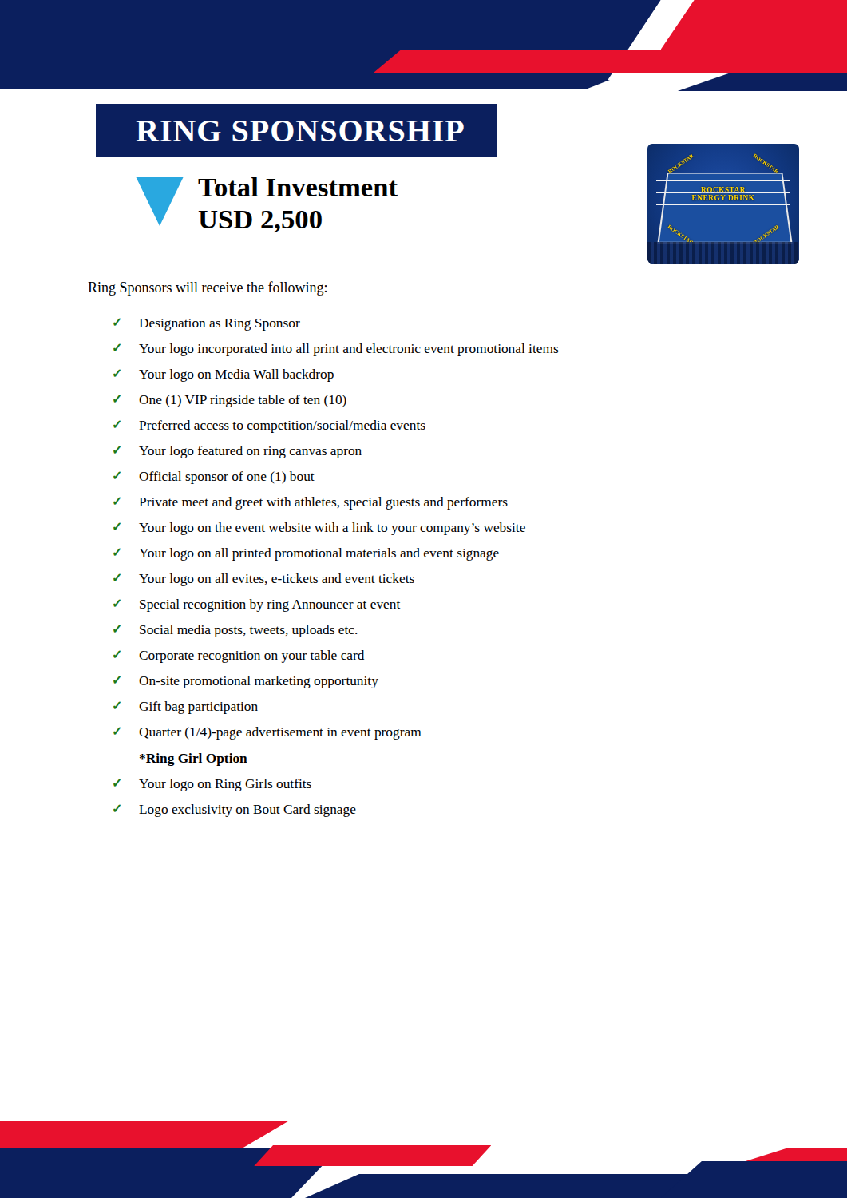RING SPONSORSHIP
Total Investment
USD 2,500
ROCKSTAR
ROCKSTAR
ROCKSTAR
ROCKSTAR
ROCKSTAR
ENERGY DRINK
Ring Sponsors will receive the following:
Designation as Ring Sponsor
Your logo incorporated into all print and electronic event promotional items
Your logo on Media Wall backdrop
One (1) VIP ringside table of ten (10)
Preferred access to competition/social/media events
Your logo featured on ring canvas apron
Official sponsor of one (1) bout
Private meet and greet with athletes, special guests and performers
Your logo on the event website with a link to your company’s website
Your logo on all printed promotional materials and event signage
Your logo on all evites, e-tickets and event tickets
Special recognition by ring Announcer at event
Social media posts, tweets, uploads etc.
Corporate recognition on your table card
On-site promotional marketing opportunity
Gift bag participation
Quarter (1/4)-page advertisement in event program
*Ring Girl Option
Your logo on Ring Girls outfits
Logo exclusivity on Bout Card signage